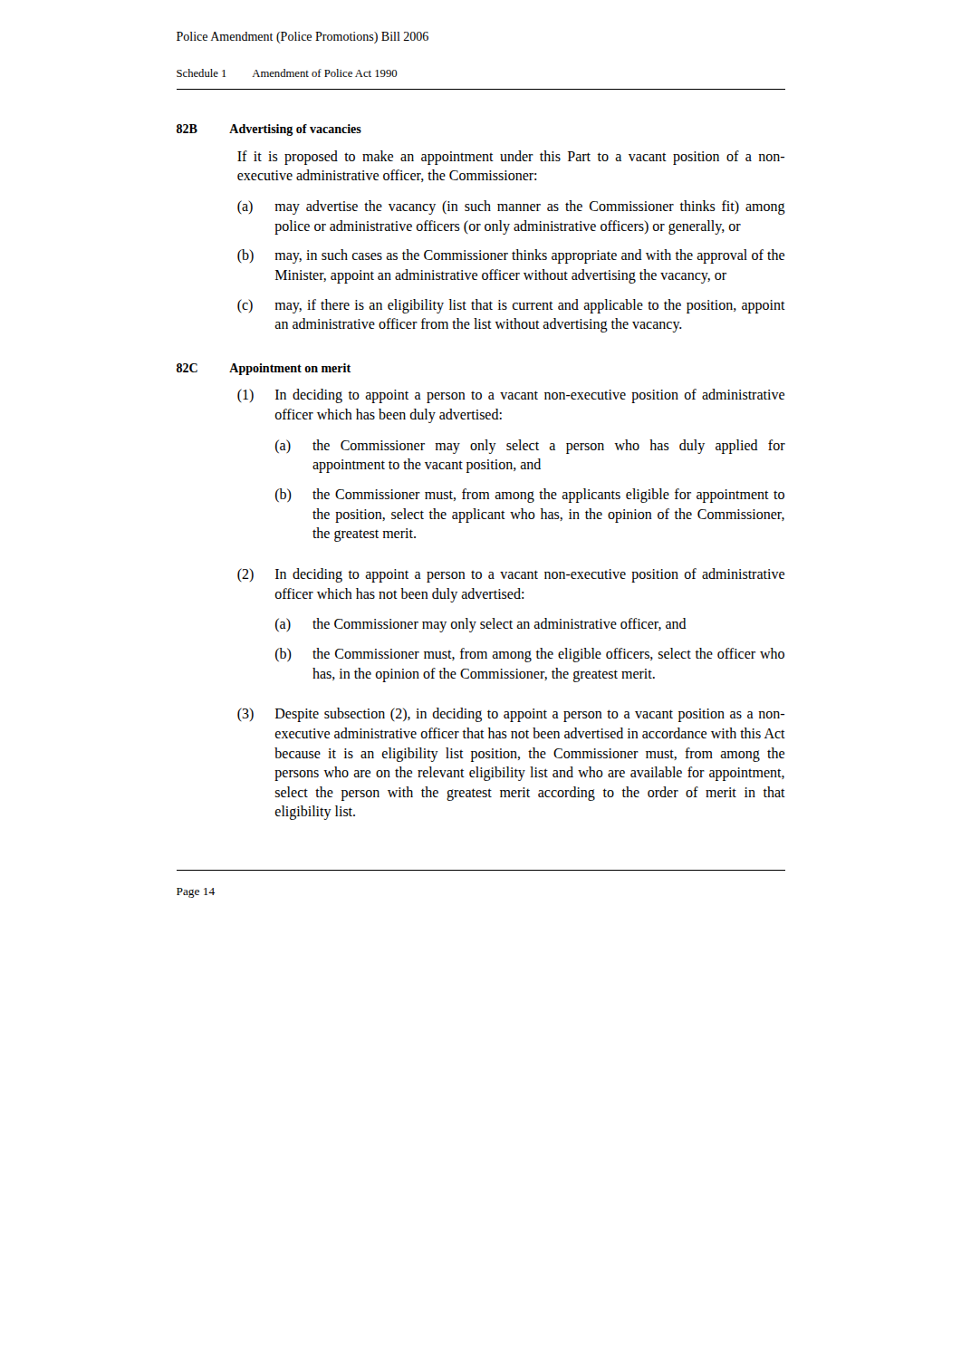Police Amendment (Police Promotions) Bill 2006
Schedule 1 Amendment of Police Act 1990
82B Advertising of vacancies
If it is proposed to make an appointment under this Part to a vacant position of a non-executive administrative officer, the Commissioner:
(a) may advertise the vacancy (in such manner as the Commissioner thinks fit) among police or administrative officers (or only administrative officers) or generally, or
(b) may, in such cases as the Commissioner thinks appropriate and with the approval of the Minister, appoint an administrative officer without advertising the vacancy, or
(c) may, if there is an eligibility list that is current and applicable to the position, appoint an administrative officer from the list without advertising the vacancy.
82C Appointment on merit
(1)
In deciding to appoint a person to a vacant non-executive position of administrative officer which has been duly advertised:
(a) the Commissioner may only select a person who has duly applied for appointment to the vacant position, and
(b) the Commissioner must, from among the applicants eligible for appointment to the position, select the applicant who has, in the opinion of the Commissioner, the greatest merit.
(2)
In deciding to appoint a person to a vacant non-executive position of administrative officer which has not been duly advertised:
(a) the Commissioner may only select an administrative officer, and
(b) the Commissioner must, from among the eligible officers, select the officer who has, in the opinion of the Commissioner, the greatest merit.
(3)
Despite subsection (2), in deciding to appoint a person to a vacant position as a non-executive administrative officer that has not been advertised in accordance with this Act because it is an eligibility list position, the Commissioner must, from among the persons who are on the relevant eligibility list and who are available for appointment, select the person with the greatest merit according to the order of merit in that eligibility list.
Page 14